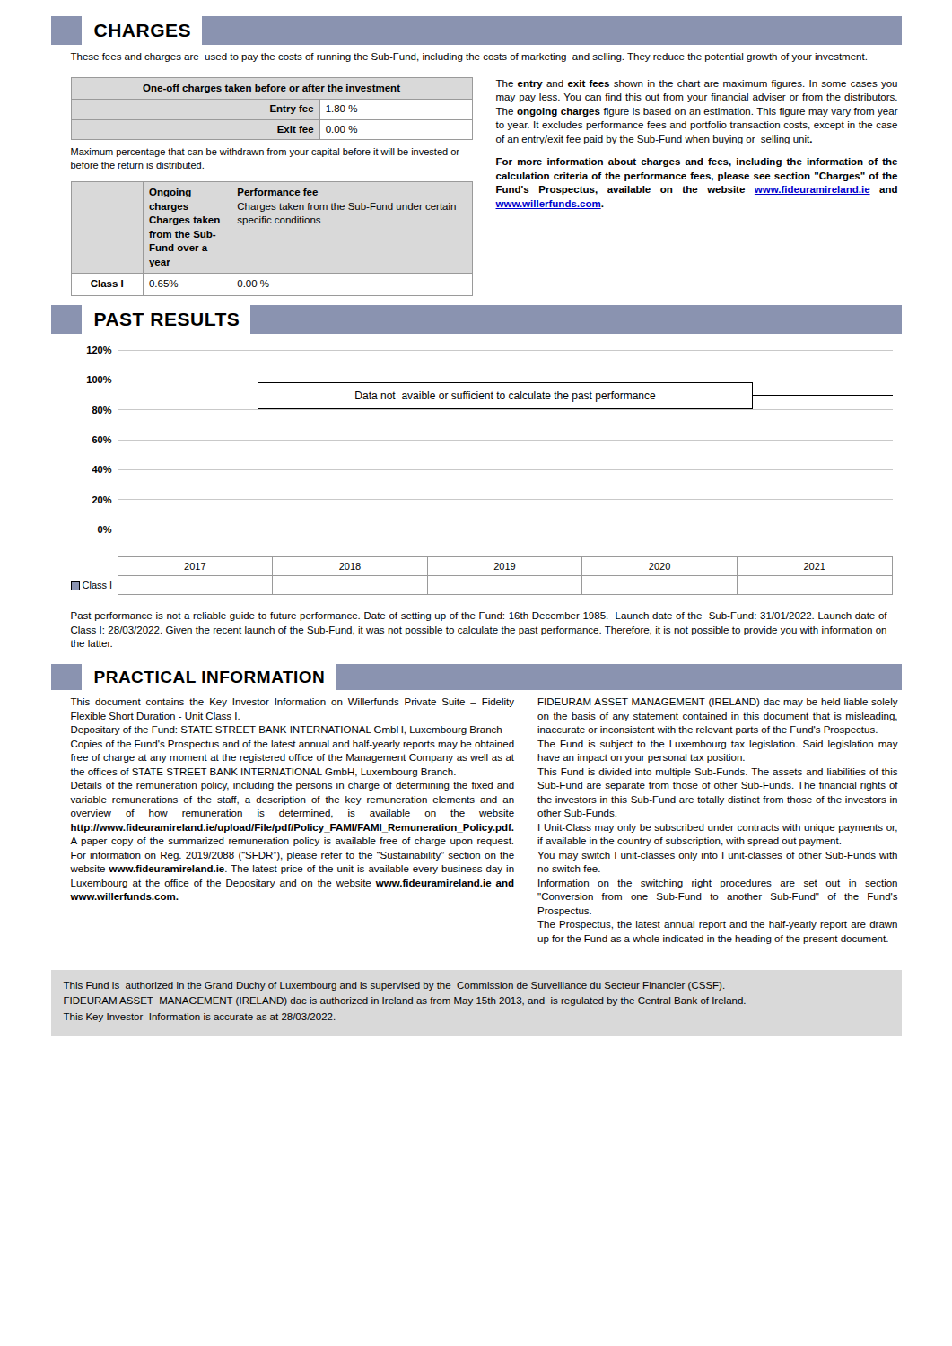CHARGES
These fees and charges are used to pay the costs of running the Sub-Fund, including the costs of marketing and selling. They reduce the potential growth of your investment.
| One-off charges taken before or after the investment |
| Entry fee | 1.80 % |
| Exit fee | 0.00 % |
Maximum percentage that can be withdrawn from your capital before it will be invested or before the return is distributed.
| | Ongoing charges Charges taken from the Sub-Fund over a year | Performance fee Charges taken from the Sub-Fund under certain specific conditions |
| --- | --- | --- |
| Class I | 0.65% | 0.00 % |
The entry and exit fees shown in the chart are maximum figures. In some cases you may pay less. You can find this out from your financial adviser or from the distributors. The ongoing charges figure is based on an estimation. This figure may vary from year to year. It excludes performance fees and portfolio transaction costs, except in the case of an entry/exit fee paid by the Sub-Fund when buying or selling unit.
For more information about charges and fees, including the information of the calculation criteria of the performance fees, please see section "Charges" of the Fund's Prospectus, available on the website www.fideuramireland.ie and www.willerfunds.com.
PAST RESULTS
120%
100%
80%
60%
40%
20%
0%
Data not avaible or sufficient to calculate the past performance
| | 2017 | 2018 | 2019 | 2020 | 2021 |
| Class I | | | | | |
Past performance is not a reliable guide to future performance. Date of setting up of the Fund: 16th December 1985. Launch date of the Sub-Fund: 31/01/2022. Launch date of Class I: 28/03/2022. Given the recent launch of the Sub-Fund, it was not possible to calculate the past performance. Therefore, it is not possible to provide you with information on the latter.
PRACTICAL INFORMATION
This document contains the Key Investor Information on Willerfunds Private Suite – Fidelity Flexible Short Duration - Unit Class I.
Depositary of the Fund: STATE STREET BANK INTERNATIONAL GmbH, Luxembourg Branch
Copies of the Fund's Prospectus and of the latest annual and half-yearly reports may be obtained free of charge at any moment at the registered office of the Management Company as well as at the offices of STATE STREET BANK INTERNATIONAL GmbH, Luxembourg Branch.
Details of the remuneration policy, including the persons in charge of determining the fixed and variable remunerations of the staff, a description of the key remuneration elements and an overview of how remuneration is determined, is available on the website http://www.fideuramireland.ie/upload/File/pdf/Policy_FAMI/FAMI_Remuneration_Policy.pdf. A paper copy of the summarized remuneration policy is available free of charge upon request. For information on Reg. 2019/2088 (“SFDR”), please refer to the “Sustainability” section on the website www.fideuramireland.ie. The latest price of the unit is available every business day in Luxembourg at the office of the Depositary and on the website www.fideuramireland.ie and www.willerfunds.com.
FIDEURAM ASSET MANAGEMENT (IRELAND) dac may be held liable solely on the basis of any statement contained in this document that is misleading, inaccurate or inconsistent with the relevant parts of the Fund's Prospectus.
The Fund is subject to the Luxembourg tax legislation. Said legislation may have an impact on your personal tax position.
This Fund is divided into multiple Sub-Funds. The assets and liabilities of this Sub-Fund are separate from those of other Sub-Funds. The financial rights of the investors in this Sub-Fund are totally distinct from those of the investors in other Sub-Funds.
I Unit-Class may only be subscribed under contracts with unique payments or, if available in the country of subscription, with spread out payment.
You may switch I unit-classes only into I unit-classes of other Sub-Funds with no switch fee.
Information on the switching right procedures are set out in section "Conversion from one Sub-Fund to another Sub-Fund" of the Fund's Prospectus.
The Prospectus, the latest annual report and the half-yearly report are drawn up for the Fund as a whole indicated in the heading of the present document.
This Fund is authorized in the Grand Duchy of Luxembourg and is supervised by the Commission de Surveillance du Secteur Financier (CSSF).
FIDEURAM ASSET MANAGEMENT (IRELAND) dac is authorized in Ireland as from May 15th 2013, and is regulated by the Central Bank of Ireland.
This Key Investor Information is accurate as at 28/03/2022.